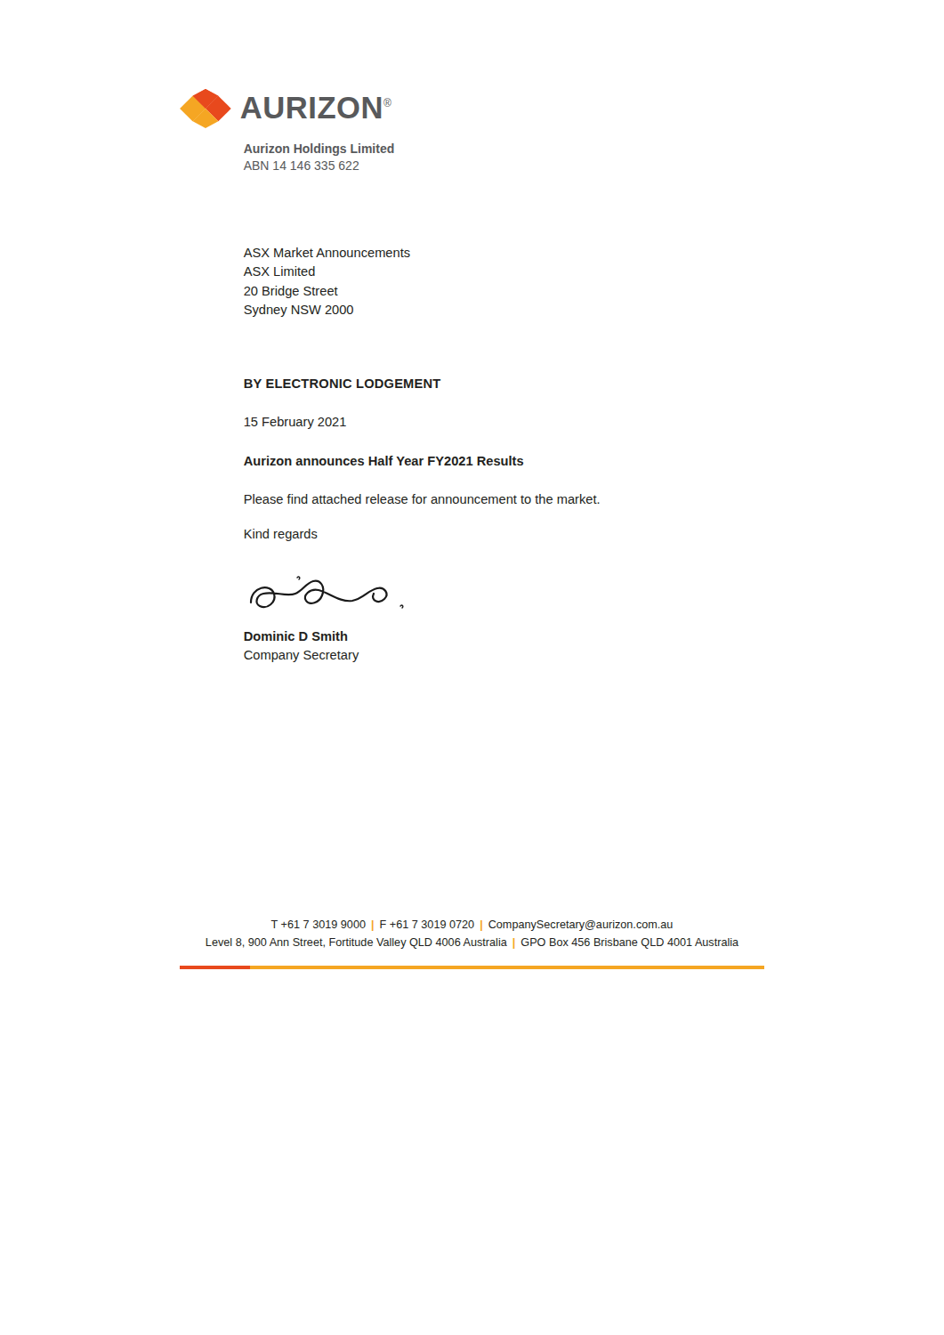AURIZON®
Aurizon Holdings Limited
ABN 14 146 335 622
ASX Market Announcements
ASX Limited
20 Bridge Street
Sydney NSW 2000
BY ELECTRONIC LODGEMENT
15 February 2021
Aurizon announces Half Year FY2021 Results
Please find attached release for announcement to the market.
Kind regards
Dominic D Smith
Company Secretary
T +61 7 3019 9000|F +61 7 3019 0720|CompanySecretary@aurizon.com.au
Level 8, 900 Ann Street, Fortitude Valley QLD 4006 Australia|GPO Box 456 Brisbane QLD 4001 Australia